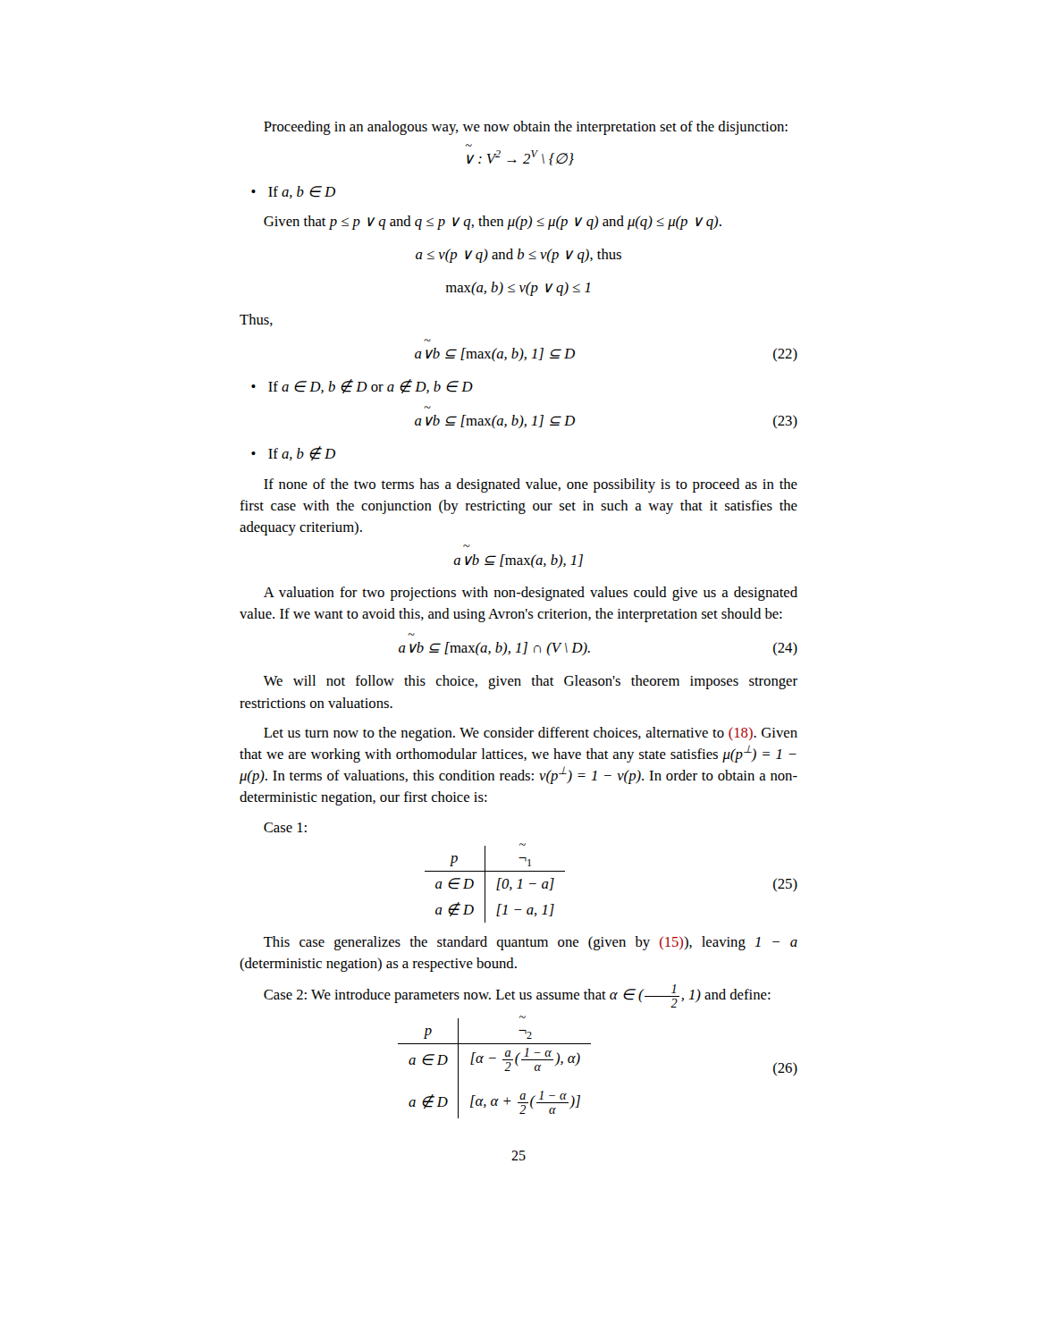Proceeding in an analogous way, we now obtain the interpretation set of the disjunction:
~∨ : V2 → 2V \ {∅}
If a, b ∈ D
Given that p ≤ p ∨ q and q ≤ p ∨ q, then μ(p) ≤ μ(p ∨ q) and μ(q) ≤ μ(p ∨ q).
a ≤ v(p ∨ q) and b ≤ v(p ∨ q), thus
max(a, b) ≤ v(p ∨ q) ≤ 1
Thus,
a~∨b ⊆ [max(a, b), 1] ⊆ D (22)
If a ∈ D, b ∉ D or a ∉ D, b ∈ D
a~∨b ⊆ [max(a, b), 1] ⊆ D (23)
If a, b ∉ D
If none of the two terms has a designated value, one possibility is to proceed as in the first case with the conjunction (by restricting our set in such a way that it satisfies the adequacy criterium).
a~∨b ⊆ [max(a, b), 1]
A valuation for two projections with non-designated values could give us a designated value. If we want to avoid this, and using Avron's criterion, the interpretation set should be:
a~∨b ⊆ [max(a, b), 1] ∩ (V \ D). (24)
We will not follow this choice, given that Gleason's theorem imposes stronger restrictions on valuations.
Let us turn now to the negation. We consider different choices, alternative to (18). Given that we are working with orthomodular lattices, we have that any state satisfies μ(p⊥) = 1 − μ(p). In terms of valuations, this condition reads: v(p⊥) = 1 − v(p). In order to obtain a non-deterministic negation, our first choice is:
Case 1:
| p | ~ ¬ 1 |
| --- | --- |
| a ∈ D | [0, 1 − a] |
| a ∉ D | [1 − a, 1] |
(25)
This case generalizes the standard quantum one (given by (15)), leaving 1 − a (deterministic negation) as a respective bound.
Case 2: We introduce parameters now. Let us assume that α ∈ (12, 1) and define:
| p | ~ ¬ 2 |
| --- | --- |
| a ∈ D | [α − a 2 ( 1 − α α ), α) |
| a ∉ D | [α, α + a 2 ( 1 − α α )] |
(26)
25